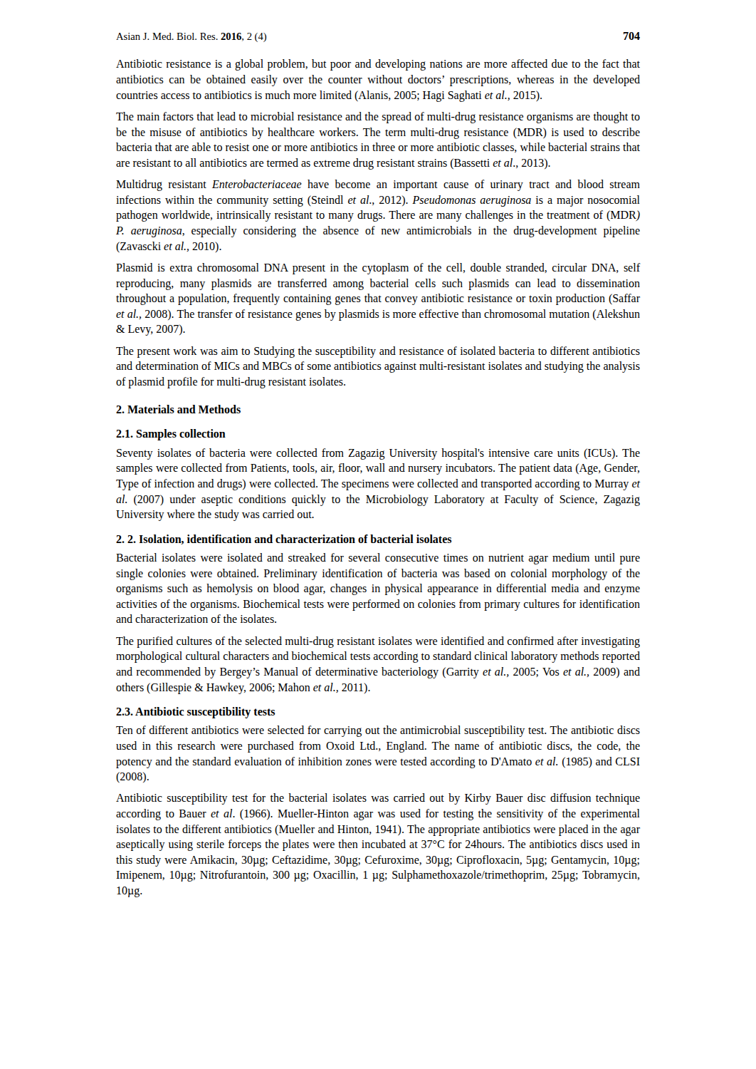Asian J. Med. Biol. Res. 2016, 2 (4) 704
Antibiotic resistance is a global problem, but poor and developing nations are more affected due to the fact that antibiotics can be obtained easily over the counter without doctors’ prescriptions, whereas in the developed countries access to antibiotics is much more limited (Alanis, 2005; Hagi Saghati et al., 2015).
The main factors that lead to microbial resistance and the spread of multi-drug resistance organisms are thought to be the misuse of antibiotics by healthcare workers. The term multi-drug resistance (MDR) is used to describe bacteria that are able to resist one or more antibiotics in three or more antibiotic classes, while bacterial strains that are resistant to all antibiotics are termed as extreme drug resistant strains (Bassetti et al., 2013).
Multidrug resistant Enterobacteriaceae have become an important cause of urinary tract and blood stream infections within the community setting (Steindl et al., 2012). Pseudomonas aeruginosa is a major nosocomial pathogen worldwide, intrinsically resistant to many drugs. There are many challenges in the treatment of (MDR) P. aeruginosa, especially considering the absence of new antimicrobials in the drug-development pipeline (Zavascki et al., 2010).
Plasmid is extra chromosomal DNA present in the cytoplasm of the cell, double stranded, circular DNA, self reproducing, many plasmids are transferred among bacterial cells such plasmids can lead to dissemination throughout a population, frequently containing genes that convey antibiotic resistance or toxin production (Saffar et al., 2008). The transfer of resistance genes by plasmids is more effective than chromosomal mutation (Alekshun & Levy, 2007).
The present work was aim to Studying the susceptibility and resistance of isolated bacteria to different antibiotics and determination of MICs and MBCs of some antibiotics against multi-resistant isolates and studying the analysis of plasmid profile for multi-drug resistant isolates.
2. Materials and Methods
2.1. Samples collection
Seventy isolates of bacteria were collected from Zagazig University hospital's intensive care units (ICUs). The samples were collected from Patients, tools, air, floor, wall and nursery incubators. The patient data (Age, Gender, Type of infection and drugs) were collected. The specimens were collected and transported according to Murray et al. (2007) under aseptic conditions quickly to the Microbiology Laboratory at Faculty of Science, Zagazig University where the study was carried out.
2. 2. Isolation, identification and characterization of bacterial isolates
Bacterial isolates were isolated and streaked for several consecutive times on nutrient agar medium until pure single colonies were obtained. Preliminary identification of bacteria was based on colonial morphology of the organisms such as hemolysis on blood agar, changes in physical appearance in differential media and enzyme activities of the organisms. Biochemical tests were performed on colonies from primary cultures for identification and characterization of the isolates.
The purified cultures of the selected multi-drug resistant isolates were identified and confirmed after investigating morphological cultural characters and biochemical tests according to standard clinical laboratory methods reported and recommended by Bergey’s Manual of determinative bacteriology (Garrity et al., 2005; Vos et al., 2009) and others (Gillespie & Hawkey, 2006; Mahon et al., 2011).
2.3. Antibiotic susceptibility tests
Ten of different antibiotics were selected for carrying out the antimicrobial susceptibility test. The antibiotic discs used in this research were purchased from Oxoid Ltd., England. The name of antibiotic discs, the code, the potency and the standard evaluation of inhibition zones were tested according to D'Amato et al. (1985) and CLSI (2008).
Antibiotic susceptibility test for the bacterial isolates was carried out by Kirby Bauer disc diffusion technique according to Bauer et al. (1966). Mueller-Hinton agar was used for testing the sensitivity of the experimental isolates to the different antibiotics (Mueller and Hinton, 1941). The appropriate antibiotics were placed in the agar aseptically using sterile forceps the plates were then incubated at 37°C for 24hours. The antibiotics discs used in this study were Amikacin, 30µg; Ceftazidime, 30µg; Cefuroxime, 30µg; Ciprofloxacin, 5µg; Gentamycin, 10µg; Imipenem, 10µg; Nitrofurantoin, 300 µg; Oxacillin, 1 µg; Sulphamethoxazole/trimethoprim, 25µg; Tobramycin, 10µg.